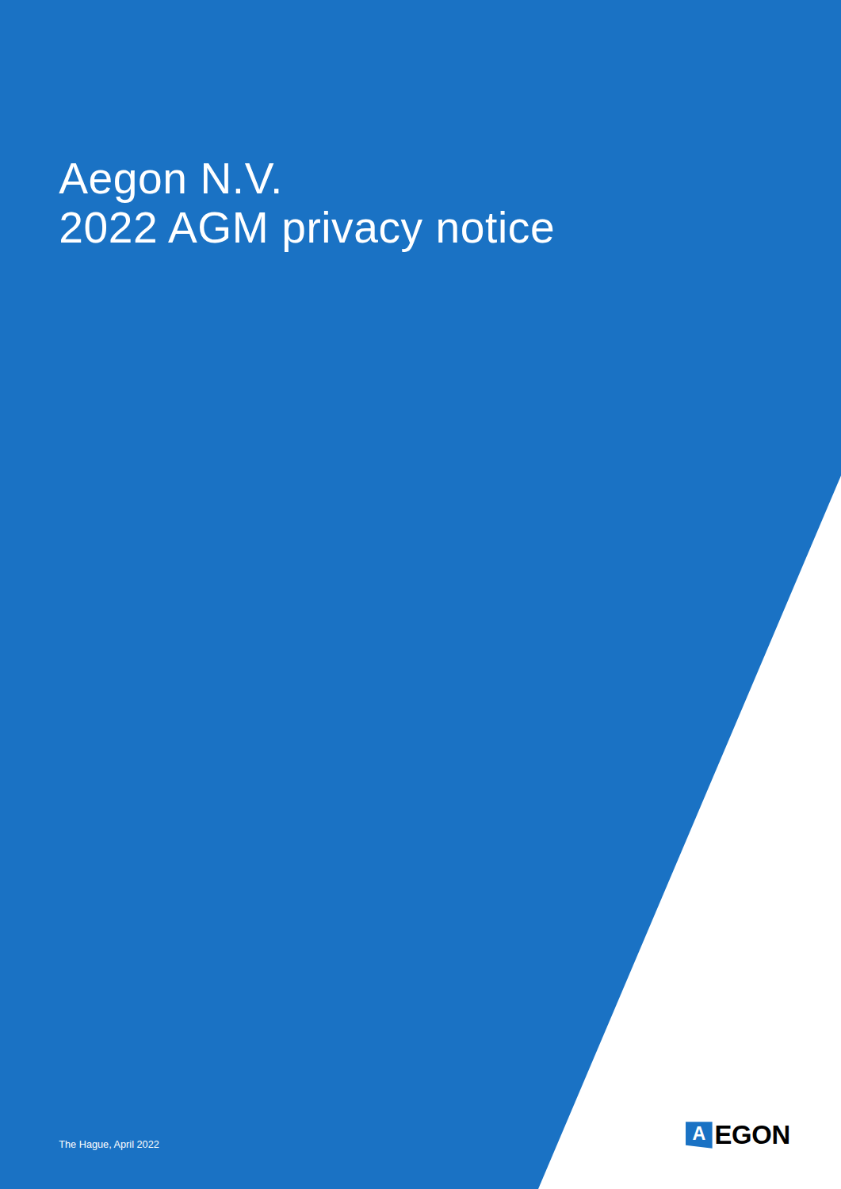Aegon N.V.
2022 AGM privacy notice
The Hague, April 2022
EGON